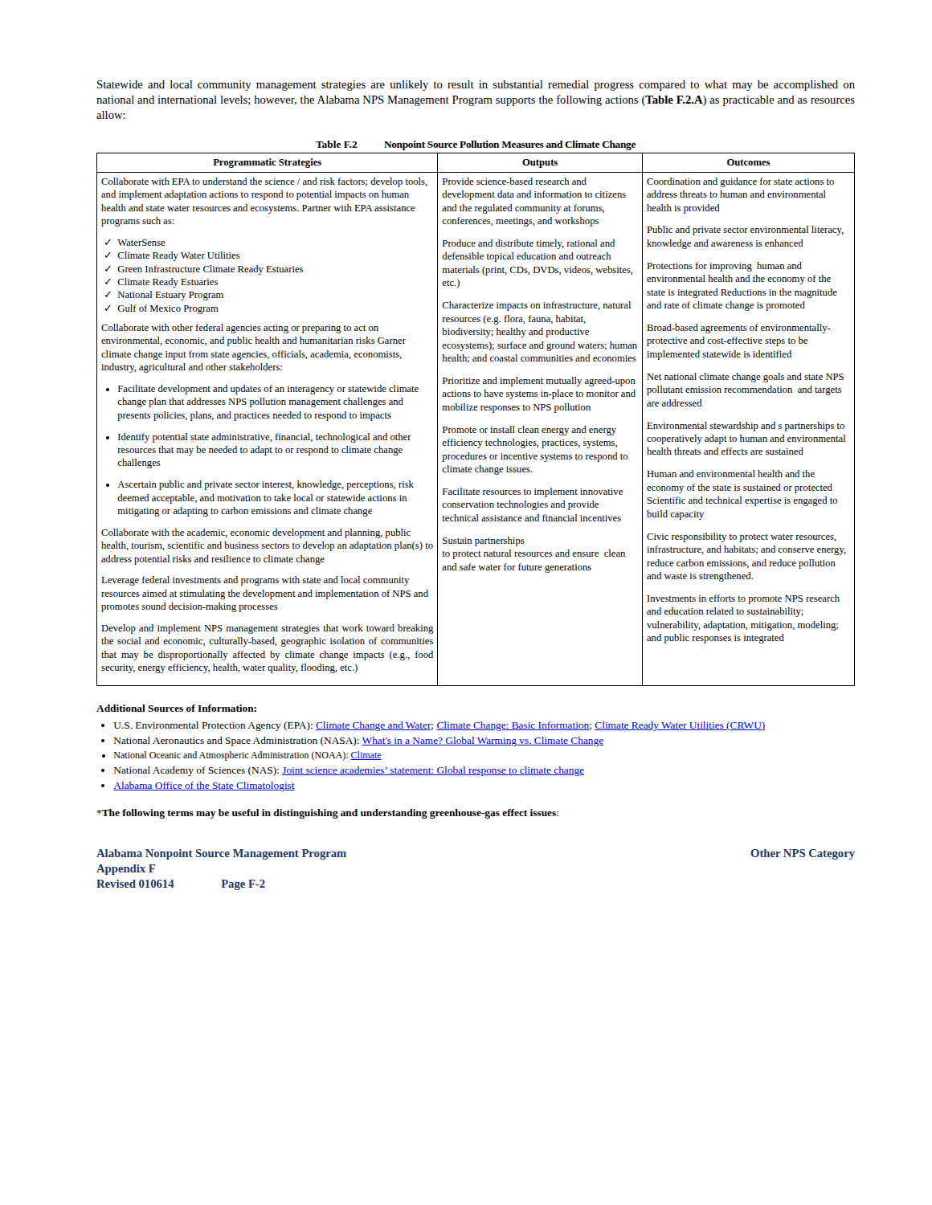Statewide and local community management strategies are unlikely to result in substantial remedial progress compared to what may be accomplished on national and international levels; however, the Alabama NPS Management Program supports the following actions (Table F.2.A) as practicable and as resources allow:
Table F.2 Nonpoint Source Pollution Measures and Climate Change
| Programmatic Strategies | Outputs | Outcomes |
| --- | --- | --- |
| Collaborate with EPA to understand the science / and risk factors; develop tools, and implement adaptation actions to respond to potential impacts on human health and state water resources and ecosystems. Partner with EPA assistance programs such as: WaterSense Climate Ready Water Utilities Green Infrastructure Climate Ready Estuaries Climate Ready Estuaries National Estuary Program Gulf of Mexico Program Collaborate with other federal agencies acting or preparing to act on environmental, economic, and public health and humanitarian risks Garner climate change input from state agencies, officials, academia, economists, industry, agricultural and other stakeholders: Facilitate development and updates of an interagency or statewide climate change plan that addresses NPS pollution management challenges and presents policies, plans, and practices needed to respond to impacts Identify potential state administrative, financial, technological and other resources that may be needed to adapt to or respond to climate change challenges Ascertain public and private sector interest, knowledge, perceptions, risk deemed acceptable, and motivation to take local or statewide actions in mitigating or adapting to carbon emissions and climate change Collaborate with the academic, economic development and planning, public health, tourism, scientific and business sectors to develop an adaptation plan(s) to address potential risks and resilience to climate change Leverage federal investments and programs with state and local community resources aimed at stimulating the development and implementation of NPS and promotes sound decision-making processes Develop and implement NPS management strategies that work toward breaking the social and economic, culturally-based, geographic isolation of communities that may be disproportionally affected by climate change impacts (e.g., food security, energy efficiency, health, water quality, flooding, etc.) | Provide science-based research and development data and information to citizens and the regulated community at forums, conferences, meetings, and workshops Produce and distribute timely, rational and defensible topical education and outreach materials (print, CDs, DVDs, videos, websites, etc.) Characterize impacts on infrastructure, natural resources (e.g. flora, fauna, habitat, biodiversity; healthy and productive ecosystems); surface and ground waters; human health; and coastal communities and economies Prioritize and implement mutually agreed-upon actions to have systems in-place to monitor and mobilize responses to NPS pollution Promote or install clean energy and energy efficiency technologies, practices, systems, procedures or incentive systems to respond to climate change issues. Facilitate resources to implement innovative conservation technologies and provide technical assistance and financial incentives Sustain partnerships to protect natural resources and ensure clean and safe water for future generations | Coordination and guidance for state actions to address threats to human and environmental health is provided Public and private sector environmental literacy, knowledge and awareness is enhanced Protections for improving human and environmental health and the economy of the state is integrated Reductions in the magnitude and rate of climate change is promoted Broad-based agreements of environmentally-protective and cost-effective steps to be implemented statewide is identified Net national climate change goals and state NPS pollutant emission recommendation and targets are addressed Environmental stewardship and s partnerships to cooperatively adapt to human and environmental health threats and effects are sustained Human and environmental health and the economy of the state is sustained or protected Scientific and technical expertise is engaged to build capacity Civic responsibility to protect water resources, infrastructure, and habitats; and conserve energy, reduce carbon emissions, and reduce pollution and waste is strengthened. Investments in efforts to promote NPS research and education related to sustainability; vulnerability, adaptation, mitigation, modeling; and public responses is integrated |
Additional Sources of Information:
U.S. Environmental Protection Agency (EPA): Climate Change and Water; Climate Change: Basic Information; Climate Ready Water Utilities (CRWU)
National Aeronautics and Space Administration (NASA): What's in a Name? Global Warming vs. Climate Change
National Oceanic and Atmospheric Administration (NOAA): Climate
National Academy of Sciences (NAS): Joint science academies’ statement: Global response to climate change
Alabama Office of the State Climatologist
*The following terms may be useful in distinguishing and understanding greenhouse-gas effect issues:
Alabama Nonpoint Source Management Program Other NPS Category
Appendix F
Revised 010614 Page F-2